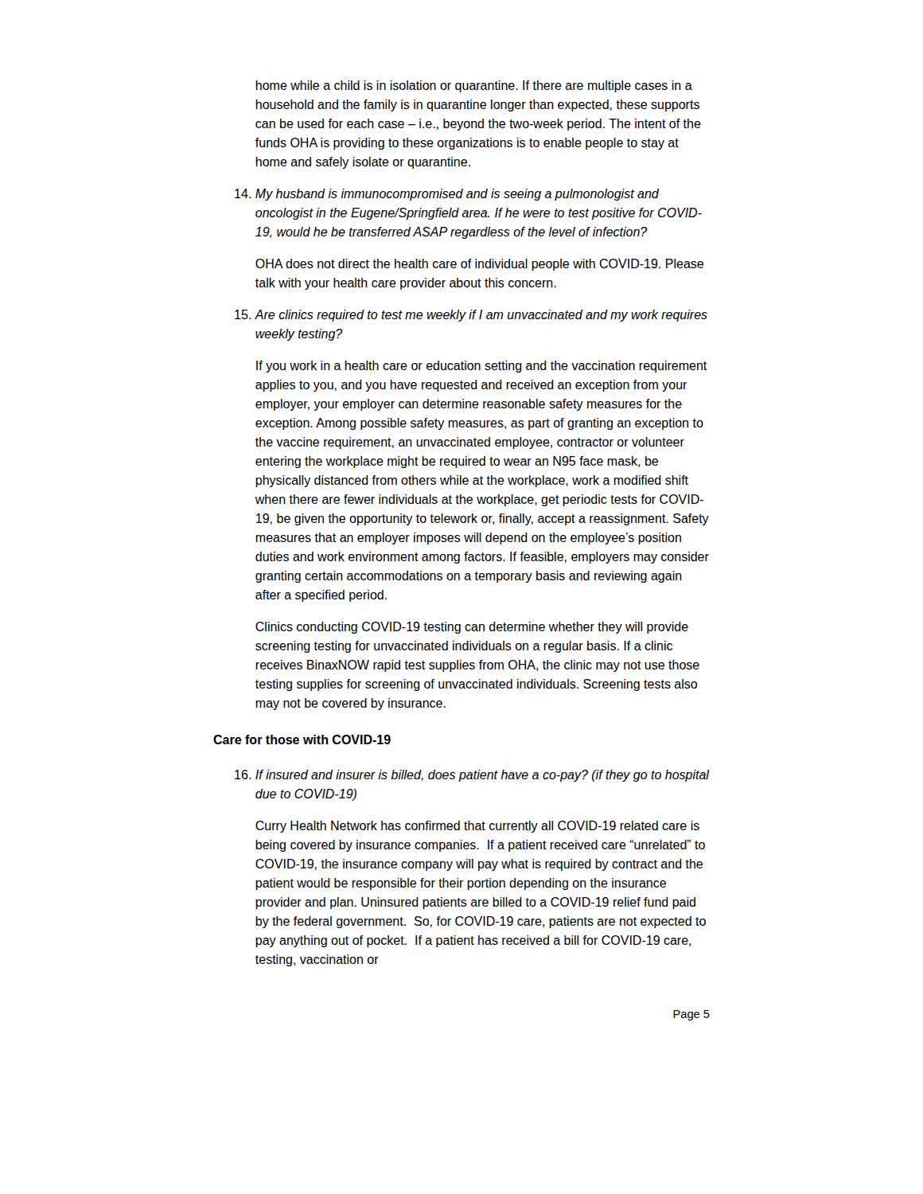home while a child is in isolation or quarantine. If there are multiple cases in a household and the family is in quarantine longer than expected, these supports can be used for each case – i.e., beyond the two-week period. The intent of the funds OHA is providing to these organizations is to enable people to stay at home and safely isolate or quarantine.
My husband is immunocompromised and is seeing a pulmonologist and oncologist in the Eugene/Springfield area. If he were to test positive for COVID-19, would he be transferred ASAP regardless of the level of infection?
OHA does not direct the health care of individual people with COVID-19. Please talk with your health care provider about this concern.
Are clinics required to test me weekly if I am unvaccinated and my work requires weekly testing?
If you work in a health care or education setting and the vaccination requirement applies to you, and you have requested and received an exception from your employer, your employer can determine reasonable safety measures for the exception. Among possible safety measures, as part of granting an exception to the vaccine requirement, an unvaccinated employee, contractor or volunteer entering the workplace might be required to wear an N95 face mask, be physically distanced from others while at the workplace, work a modified shift when there are fewer individuals at the workplace, get periodic tests for COVID-19, be given the opportunity to telework or, finally, accept a reassignment. Safety measures that an employer imposes will depend on the employee’s position duties and work environment among factors. If feasible, employers may consider granting certain accommodations on a temporary basis and reviewing again after a specified period.
Clinics conducting COVID-19 testing can determine whether they will provide screening testing for unvaccinated individuals on a regular basis. If a clinic receives BinaxNOW rapid test supplies from OHA, the clinic may not use those testing supplies for screening of unvaccinated individuals. Screening tests also may not be covered by insurance.
Care for those with COVID-19
If insured and insurer is billed, does patient have a co-pay? (if they go to hospital due to COVID-19)
Curry Health Network has confirmed that currently all COVID-19 related care is being covered by insurance companies. If a patient received care “unrelated” to COVID-19, the insurance company will pay what is required by contract and the patient would be responsible for their portion depending on the insurance provider and plan. Uninsured patients are billed to a COVID-19 relief fund paid by the federal government. So, for COVID-19 care, patients are not expected to pay anything out of pocket. If a patient has received a bill for COVID-19 care, testing, vaccination or
Page 5